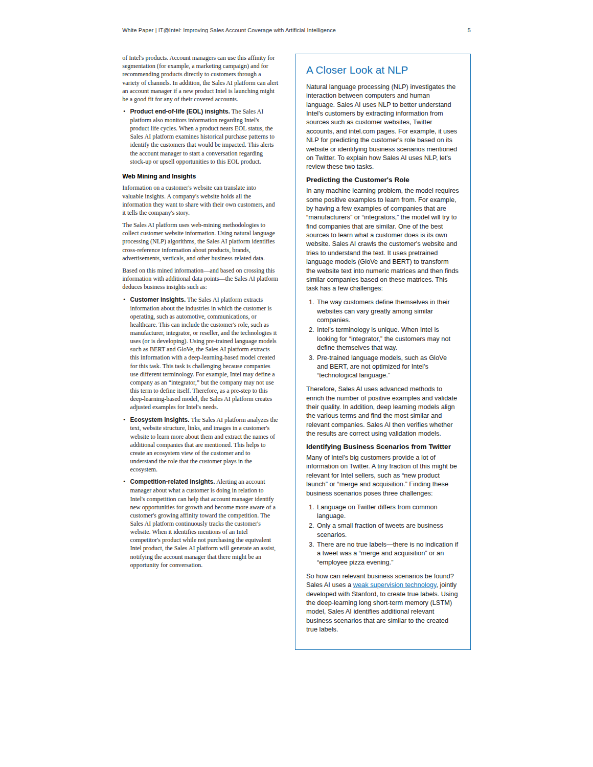White Paper | IT@Intel: Improving Sales Account Coverage with Artificial Intelligence
5
of Intel's products. Account managers can use this affinity for segmentation (for example, a marketing campaign) and for recommending products directly to customers through a variety of channels. In addition, the Sales AI platform can alert an account manager if a new product Intel is launching might be a good fit for any of their covered accounts.
Product end-of-life (EOL) insights. The Sales AI platform also monitors information regarding Intel's product life cycles. When a product nears EOL status, the Sales AI platform examines historical purchase patterns to identify the customers that would be impacted. This alerts the account manager to start a conversation regarding stock-up or upsell opportunities to this EOL product.
Web Mining and Insights
Information on a customer's website can translate into valuable insights. A company's website holds all the information they want to share with their own customers, and it tells the company's story.
The Sales AI platform uses web-mining methodologies to collect customer website information. Using natural language processing (NLP) algorithms, the Sales AI platform identifies cross-reference information about products, brands, advertisements, verticals, and other business-related data.
Based on this mined information—and based on crossing this information with additional data points—the Sales AI platform deduces business insights such as:
Customer insights. The Sales AI platform extracts information about the industries in which the customer is operating, such as automotive, communications, or healthcare. This can include the customer's role, such as manufacturer, integrator, or reseller, and the technologies it uses (or is developing). Using pre-trained language models such as BERT and GloVe, the Sales AI platform extracts this information with a deep-learning-based model created for this task. This task is challenging because companies use different terminology. For example, Intel may define a company as an “integrator,” but the company may not use this term to define itself. Therefore, as a pre-step to this deep-learning-based model, the Sales AI platform creates adjusted examples for Intel's needs.
Ecosystem insights. The Sales AI platform analyzes the text, website structure, links, and images in a customer's website to learn more about them and extract the names of additional companies that are mentioned. This helps to create an ecosystem view of the customer and to understand the role that the customer plays in the ecosystem.
Competition-related insights. Alerting an account manager about what a customer is doing in relation to Intel's competition can help that account manager identify new opportunities for growth and become more aware of a customer's growing affinity toward the competition. The Sales AI platform continuously tracks the customer's website. When it identifies mentions of an Intel competitor's product while not purchasing the equivalent Intel product, the Sales AI platform will generate an assist, notifying the account manager that there might be an opportunity for conversation.
A Closer Look at NLP
Natural language processing (NLP) investigates the interaction between computers and human language. Sales AI uses NLP to better understand Intel's customers by extracting information from sources such as customer websites, Twitter accounts, and intel.com pages. For example, it uses NLP for predicting the customer's role based on its website or identifying business scenarios mentioned on Twitter. To explain how Sales AI uses NLP, let's review these two tasks.
Predicting the Customer's Role
In any machine learning problem, the model requires some positive examples to learn from. For example, by having a few examples of companies that are “manufacturers” or “integrators,” the model will try to find companies that are similar. One of the best sources to learn what a customer does is its own website. Sales AI crawls the customer's website and tries to understand the text. It uses pretrained language models (GloVe and BERT) to transform the website text into numeric matrices and then finds similar companies based on these matrices. This task has a few challenges:
The way customers define themselves in their websites can vary greatly among similar companies.
Intel's terminology is unique. When Intel is looking for “integrator,” the customers may not define themselves that way.
Pre-trained language models, such as GloVe and BERT, are not optimized for Intel's “technological language.”
Therefore, Sales AI uses advanced methods to enrich the number of positive examples and validate their quality. In addition, deep learning models align the various terms and find the most similar and relevant companies. Sales AI then verifies whether the results are correct using validation models.
Identifying Business Scenarios from Twitter
Many of Intel's big customers provide a lot of information on Twitter. A tiny fraction of this might be relevant for Intel sellers, such as “new product launch” or “merge and acquisition.” Finding these business scenarios poses three challenges:
Language on Twitter differs from common language.
Only a small fraction of tweets are business scenarios.
There are no true labels—there is no indication if a tweet was a “merge and acquisition” or an “employee pizza evening.”
So how can relevant business scenarios be found? Sales AI uses a weak supervision technology, jointly developed with Stanford, to create true labels. Using the deep-learning long short-term memory (LSTM) model, Sales AI identifies additional relevant business scenarios that are similar to the created true labels.